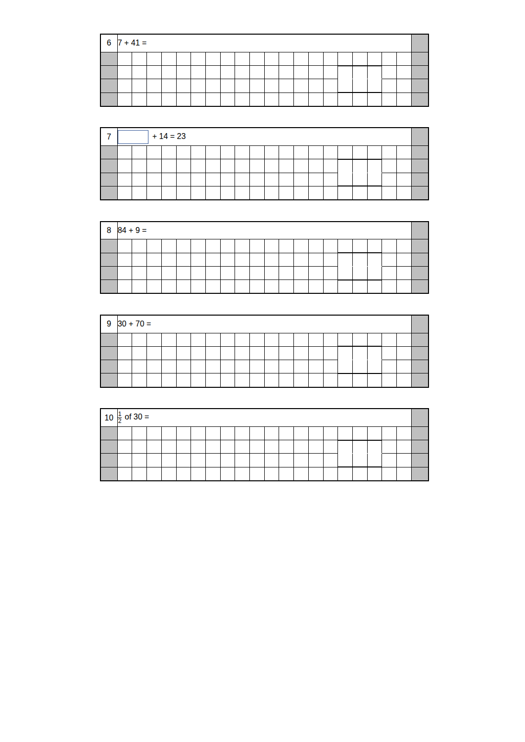| 6 | 7 + 41 = | |
| 7 | + 14 = 23 | |
| 8 | 84 + 9 = | |
| 9 | 30 + 70 = | |
| 10 | 1 2 of 30 = | |